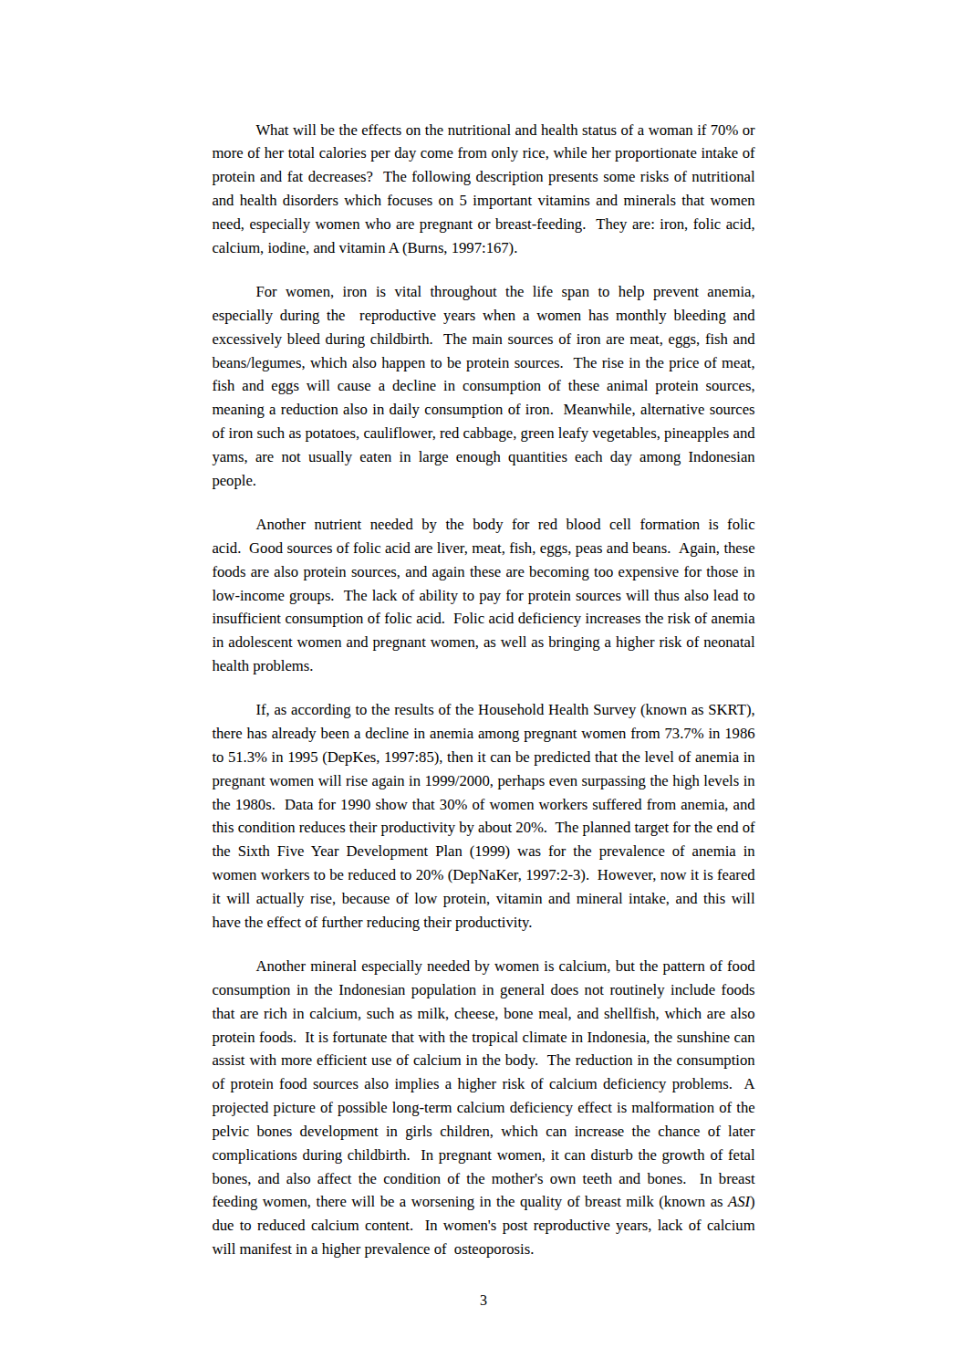What will be the effects on the nutritional and health status of a woman if 70% or more of her total calories per day come from only rice, while her proportionate intake of protein and fat decreases? The following description presents some risks of nutritional and health disorders which focuses on 5 important vitamins and minerals that women need, especially women who are pregnant or breast-feeding. They are: iron, folic acid, calcium, iodine, and vitamin A (Burns, 1997:167).
For women, iron is vital throughout the life span to help prevent anemia, especially during the reproductive years when a women has monthly bleeding and excessively bleed during childbirth. The main sources of iron are meat, eggs, fish and beans/legumes, which also happen to be protein sources. The rise in the price of meat, fish and eggs will cause a decline in consumption of these animal protein sources, meaning a reduction also in daily consumption of iron. Meanwhile, alternative sources of iron such as potatoes, cauliflower, red cabbage, green leafy vegetables, pineapples and yams, are not usually eaten in large enough quantities each day among Indonesian people.
Another nutrient needed by the body for red blood cell formation is folic acid. Good sources of folic acid are liver, meat, fish, eggs, peas and beans. Again, these foods are also protein sources, and again these are becoming too expensive for those in low-income groups. The lack of ability to pay for protein sources will thus also lead to insufficient consumption of folic acid. Folic acid deficiency increases the risk of anemia in adolescent women and pregnant women, as well as bringing a higher risk of neonatal health problems.
If, as according to the results of the Household Health Survey (known as SKRT), there has already been a decline in anemia among pregnant women from 73.7% in 1986 to 51.3% in 1995 (DepKes, 1997:85), then it can be predicted that the level of anemia in pregnant women will rise again in 1999/2000, perhaps even surpassing the high levels in the 1980s. Data for 1990 show that 30% of women workers suffered from anemia, and this condition reduces their productivity by about 20%. The planned target for the end of the Sixth Five Year Development Plan (1999) was for the prevalence of anemia in women workers to be reduced to 20% (DepNaKer, 1997:2-3). However, now it is feared it will actually rise, because of low protein, vitamin and mineral intake, and this will have the effect of further reducing their productivity.
Another mineral especially needed by women is calcium, but the pattern of food consumption in the Indonesian population in general does not routinely include foods that are rich in calcium, such as milk, cheese, bone meal, and shellfish, which are also protein foods. It is fortunate that with the tropical climate in Indonesia, the sunshine can assist with more efficient use of calcium in the body. The reduction in the consumption of protein food sources also implies a higher risk of calcium deficiency problems. A projected picture of possible long-term calcium deficiency effect is malformation of the pelvic bones development in girls children, which can increase the chance of later complications during childbirth. In pregnant women, it can disturb the growth of fetal bones, and also affect the condition of the mother's own teeth and bones. In breast feeding women, there will be a worsening in the quality of breast milk (known as ASI) due to reduced calcium content. In women's post reproductive years, lack of calcium will manifest in a higher prevalence of osteoporosis.
3